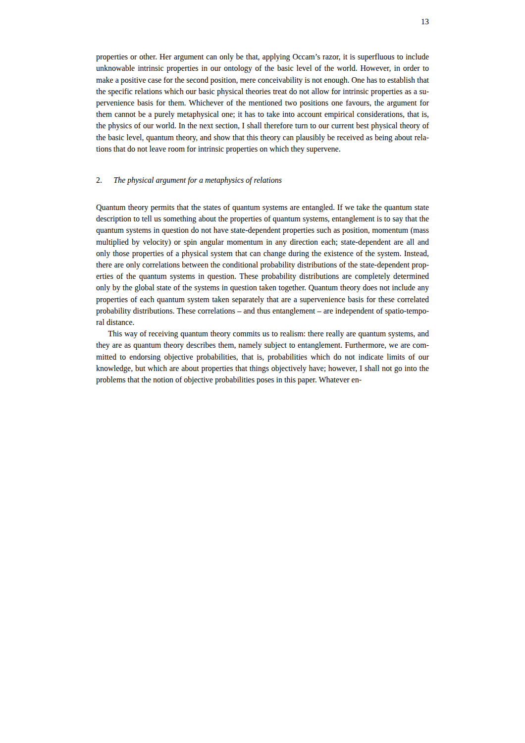13
properties or other. Her argument can only be that, applying Occam’s razor, it is superfluous to include unknowable intrinsic properties in our ontology of the basic level of the world. However, in order to make a positive case for the second position, mere conceivability is not enough. One has to establish that the specific relations which our basic physical theories treat do not allow for intrinsic properties as a supervenience basis for them. Whichever of the mentioned two positions one favours, the argument for them cannot be a purely metaphysical one; it has to take into account empirical considerations, that is, the physics of our world. In the next section, I shall therefore turn to our current best physical theory of the basic level, quantum theory, and show that this theory can plausibly be received as being about relations that do not leave room for intrinsic properties on which they supervene.
2. The physical argument for a metaphysics of relations
Quantum theory permits that the states of quantum systems are entangled. If we take the quantum state description to tell us something about the properties of quantum systems, entanglement is to say that the quantum systems in question do not have state-dependent properties such as position, momentum (mass multiplied by velocity) or spin angular momentum in any direction each; state-dependent are all and only those properties of a physical system that can change during the existence of the system. Instead, there are only correlations between the conditional probability distributions of the state-dependent properties of the quantum systems in question. These probability distributions are completely determined only by the global state of the systems in question taken together. Quantum theory does not include any properties of each quantum system taken separately that are a supervenience basis for these correlated probability distributions. These correlations – and thus entanglement – are independent of spatio-temporal distance.
This way of receiving quantum theory commits us to realism: there really are quantum systems, and they are as quantum theory describes them, namely subject to entanglement. Furthermore, we are committed to endorsing objective probabilities, that is, probabilities which do not indicate limits of our knowledge, but which are about properties that things objectively have; however, I shall not go into the problems that the notion of objective probabilities poses in this paper. Whatever en-